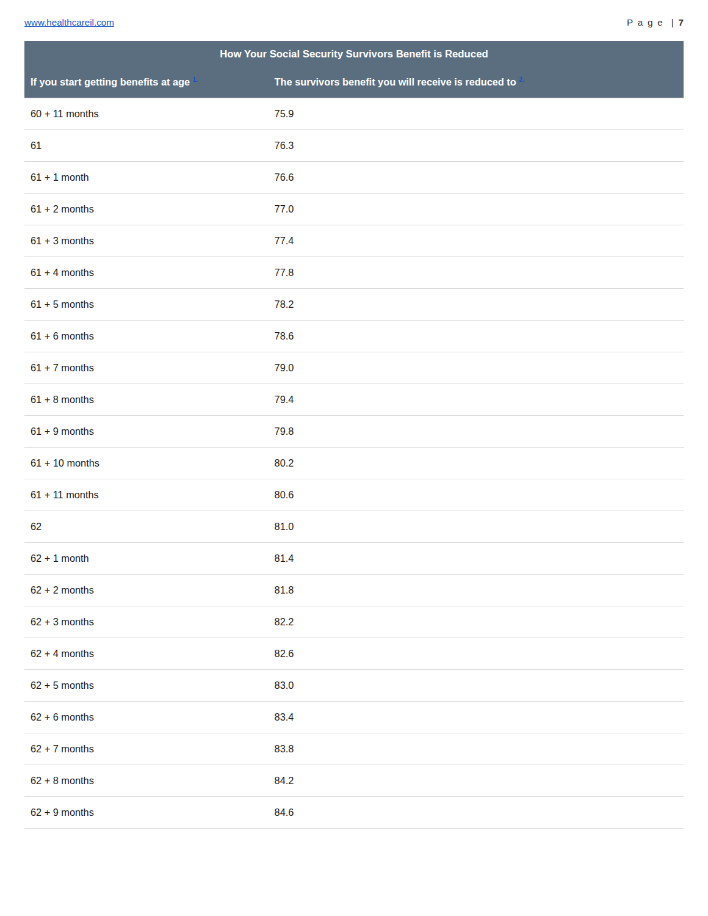www.healthcareil.com P a g e | 7
How Your Social Security Survivors Benefit is Reduced
| If you start getting benefits at age 1. | The survivors benefit you will receive is reduced to 2. |
| --- | --- |
| 60 + 11 months | 75.9 |
| 61 | 76.3 |
| 61 + 1 month | 76.6 |
| 61 + 2 months | 77.0 |
| 61 + 3 months | 77.4 |
| 61 + 4 months | 77.8 |
| 61 + 5 months | 78.2 |
| 61 + 6 months | 78.6 |
| 61 + 7 months | 79.0 |
| 61 + 8 months | 79.4 |
| 61 + 9 months | 79.8 |
| 61 + 10 months | 80.2 |
| 61 + 11 months | 80.6 |
| 62 | 81.0 |
| 62 + 1 month | 81.4 |
| 62 + 2 months | 81.8 |
| 62 + 3 months | 82.2 |
| 62 + 4 months | 82.6 |
| 62 + 5 months | 83.0 |
| 62 + 6 months | 83.4 |
| 62 + 7 months | 83.8 |
| 62 + 8 months | 84.2 |
| 62 + 9 months | 84.6 |